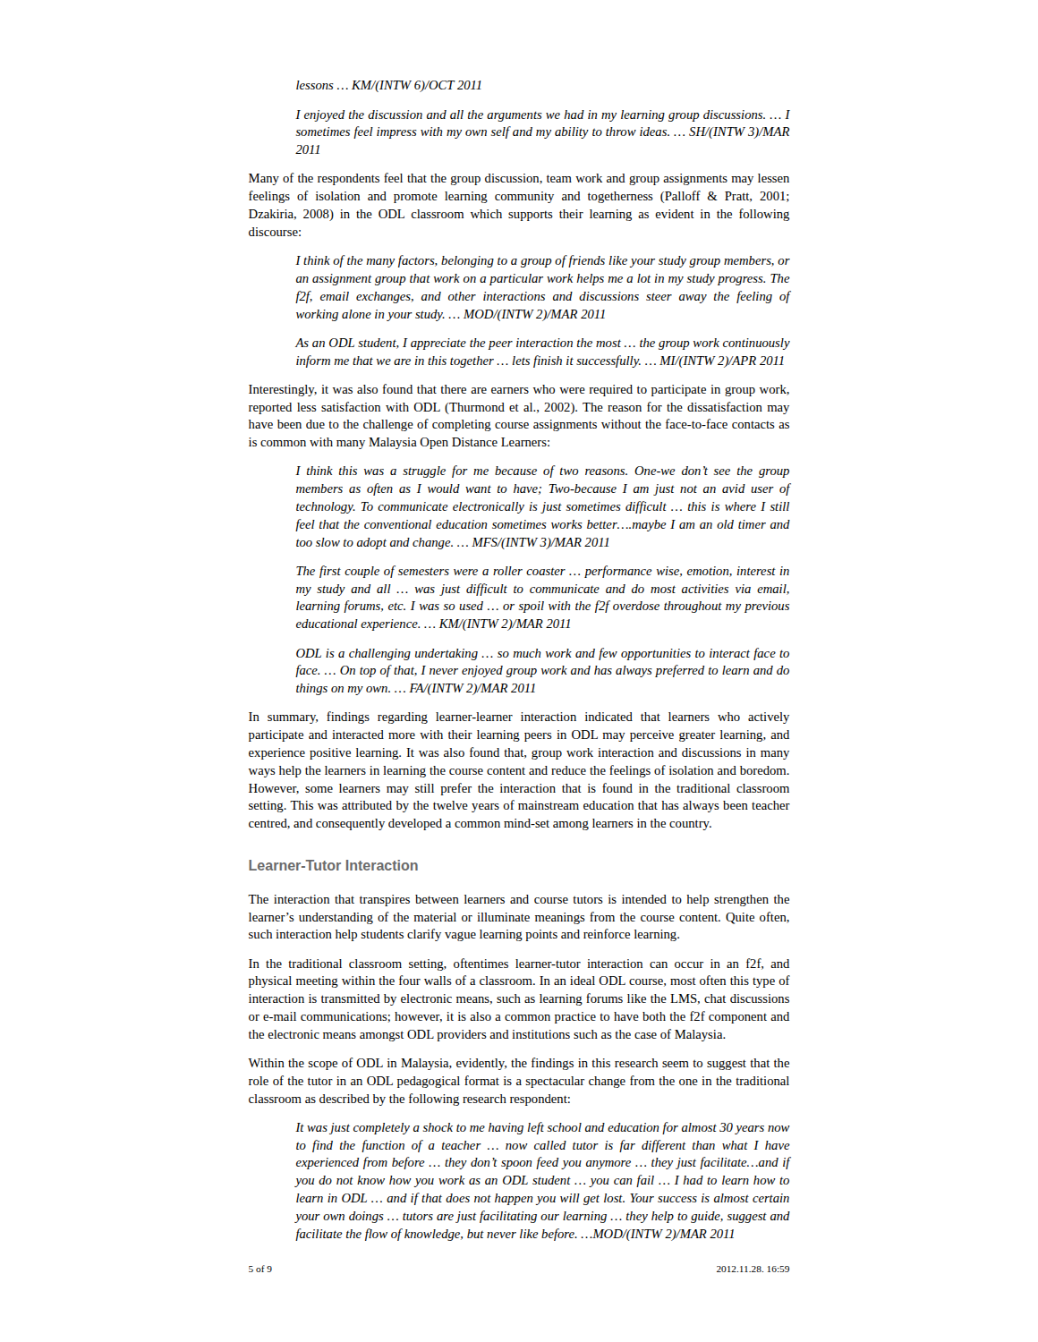lessons … KM/(INTW 6)/OCT 2011
I enjoyed the discussion and all the arguments we had in my learning group discussions. … I sometimes feel impress with my own self and my ability to throw ideas. … SH/(INTW 3)/MAR 2011
Many of the respondents feel that the group discussion, team work and group assignments may lessen feelings of isolation and promote learning community and togetherness (Palloff & Pratt, 2001; Dzakiria, 2008) in the ODL classroom which supports their learning as evident in the following discourse:
I think of the many factors, belonging to a group of friends like your study group members, or an assignment group that work on a particular work helps me a lot in my study progress. The f2f, email exchanges, and other interactions and discussions steer away the feeling of working alone in your study. … MOD/(INTW 2)/MAR 2011
As an ODL student, I appreciate the peer interaction the most … the group work continuously inform me that we are in this together … lets finish it successfully. … MI/(INTW 2)/APR 2011
Interestingly, it was also found that there are earners who were required to participate in group work, reported less satisfaction with ODL (Thurmond et al., 2002). The reason for the dissatisfaction may have been due to the challenge of completing course assignments without the face-to-face contacts as is common with many Malaysia Open Distance Learners:
I think this was a struggle for me because of two reasons. One-we don’t see the group members as often as I would want to have; Two-because I am just not an avid user of technology. To communicate electronically is just sometimes difficult … this is where I still feel that the conventional education sometimes works better….maybe I am an old timer and too slow to adopt and change. … MFS/(INTW 3)/MAR 2011
The first couple of semesters were a roller coaster … performance wise, emotion, interest in my study and all … was just difficult to communicate and do most activities via email, learning forums, etc. I was so used … or spoil with the f2f overdose throughout my previous educational experience. … KM/(INTW 2)/MAR 2011
ODL is a challenging undertaking … so much work and few opportunities to interact face to face. … On top of that, I never enjoyed group work and has always preferred to learn and do things on my own. … FA/(INTW 2)/MAR 2011
In summary, findings regarding learner-learner interaction indicated that learners who actively participate and interacted more with their learning peers in ODL may perceive greater learning, and experience positive learning. It was also found that, group work interaction and discussions in many ways help the learners in learning the course content and reduce the feelings of isolation and boredom. However, some learners may still prefer the interaction that is found in the traditional classroom setting. This was attributed by the twelve years of mainstream education that has always been teacher centred, and consequently developed a common mind-set among learners in the country.
Learner-Tutor Interaction
The interaction that transpires between learners and course tutors is intended to help strengthen the learner’s understanding of the material or illuminate meanings from the course content. Quite often, such interaction help students clarify vague learning points and reinforce learning.
In the traditional classroom setting, oftentimes learner-tutor interaction can occur in an f2f, and physical meeting within the four walls of a classroom. In an ideal ODL course, most often this type of interaction is transmitted by electronic means, such as learning forums like the LMS, chat discussions or e-mail communications; however, it is also a common practice to have both the f2f component and the electronic means amongst ODL providers and institutions such as the case of Malaysia.
Within the scope of ODL in Malaysia, evidently, the findings in this research seem to suggest that the role of the tutor in an ODL pedagogical format is a spectacular change from the one in the traditional classroom as described by the following research respondent:
It was just completely a shock to me having left school and education for almost 30 years now to find the function of a teacher … now called tutor is far different than what I have experienced from before … they don’t spoon feed you anymore … they just facilitate…and if you do not know how you work as an ODL student … you can fail … I had to learn how to learn in ODL … and if that does not happen you will get lost. Your success is almost certain your own doings … tutors are just facilitating our learning … they help to guide, suggest and facilitate the flow of knowledge, but never like before. …MOD/(INTW 2)/MAR 2011
5 of 9 2012.11.28. 16:59